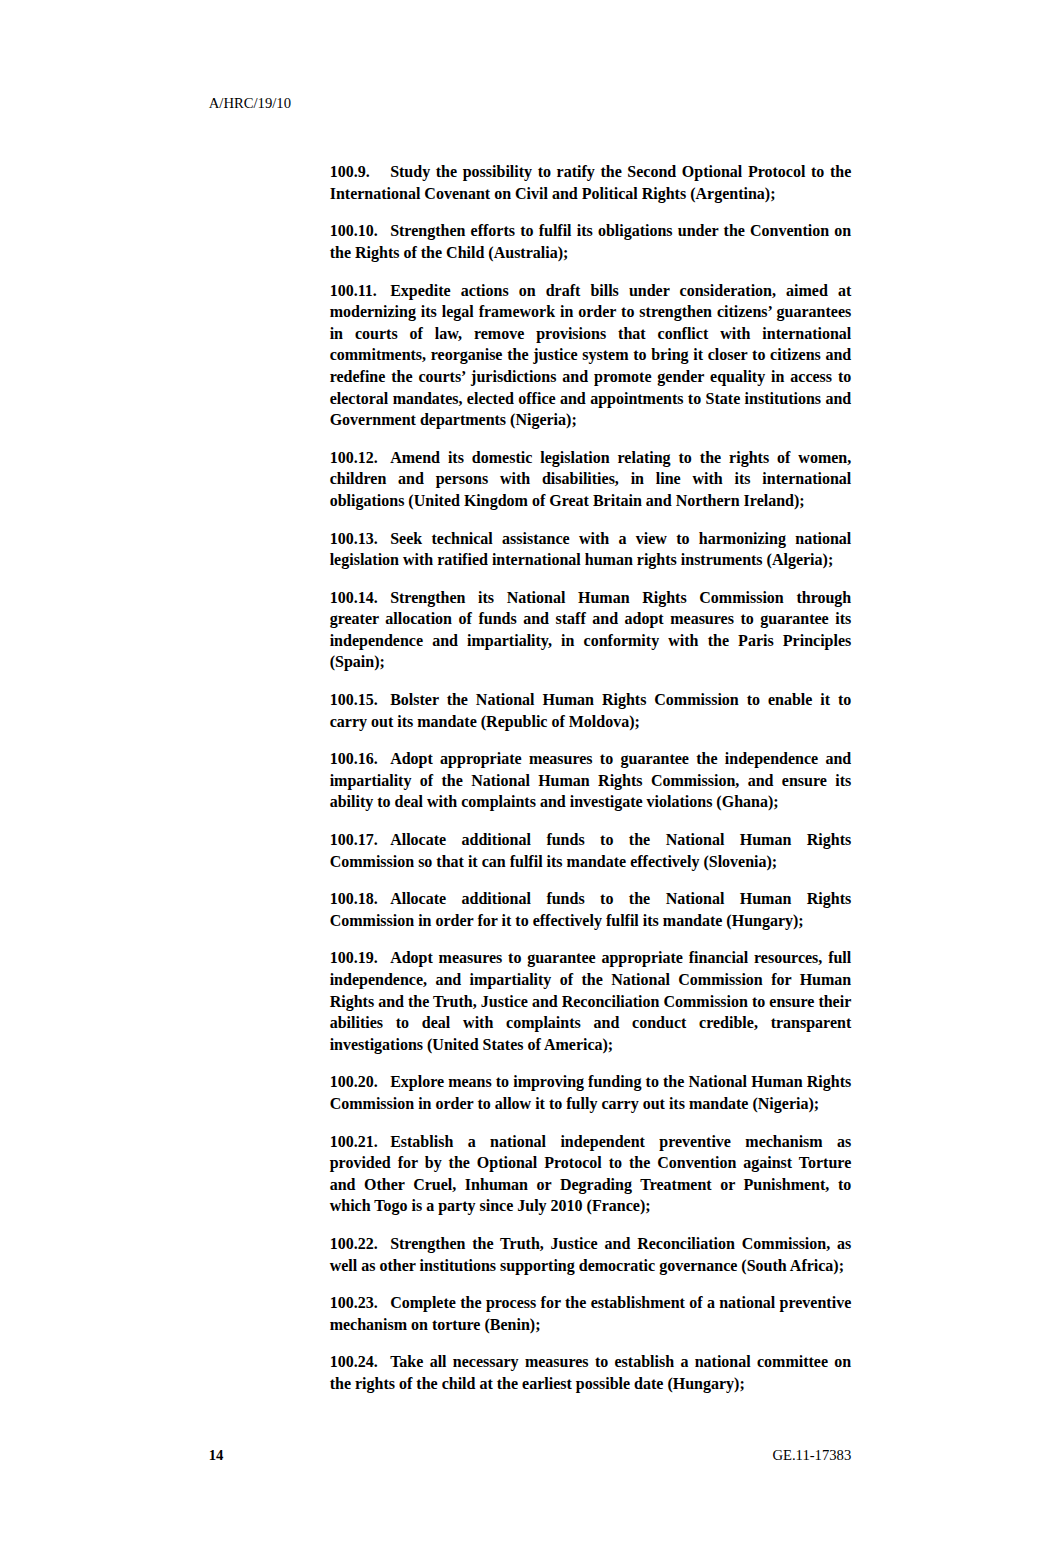A/HRC/19/10
100.9. Study the possibility to ratify the Second Optional Protocol to the International Covenant on Civil and Political Rights (Argentina);
100.10. Strengthen efforts to fulfil its obligations under the Convention on the Rights of the Child (Australia);
100.11. Expedite actions on draft bills under consideration, aimed at modernizing its legal framework in order to strengthen citizens’ guarantees in courts of law, remove provisions that conflict with international commitments, reorganise the justice system to bring it closer to citizens and redefine the courts’ jurisdictions and promote gender equality in access to electoral mandates, elected office and appointments to State institutions and Government departments (Nigeria);
100.12. Amend its domestic legislation relating to the rights of women, children and persons with disabilities, in line with its international obligations (United Kingdom of Great Britain and Northern Ireland);
100.13. Seek technical assistance with a view to harmonizing national legislation with ratified international human rights instruments (Algeria);
100.14. Strengthen its National Human Rights Commission through greater allocation of funds and staff and adopt measures to guarantee its independence and impartiality, in conformity with the Paris Principles (Spain);
100.15. Bolster the National Human Rights Commission to enable it to carry out its mandate (Republic of Moldova);
100.16. Adopt appropriate measures to guarantee the independence and impartiality of the National Human Rights Commission, and ensure its ability to deal with complaints and investigate violations (Ghana);
100.17. Allocate additional funds to the National Human Rights Commission so that it can fulfil its mandate effectively (Slovenia);
100.18. Allocate additional funds to the National Human Rights Commission in order for it to effectively fulfil its mandate (Hungary);
100.19. Adopt measures to guarantee appropriate financial resources, full independence, and impartiality of the National Commission for Human Rights and the Truth, Justice and Reconciliation Commission to ensure their abilities to deal with complaints and conduct credible, transparent investigations (United States of America);
100.20. Explore means to improving funding to the National Human Rights Commission in order to allow it to fully carry out its mandate (Nigeria);
100.21. Establish a national independent preventive mechanism as provided for by the Optional Protocol to the Convention against Torture and Other Cruel, Inhuman or Degrading Treatment or Punishment, to which Togo is a party since July 2010 (France);
100.22. Strengthen the Truth, Justice and Reconciliation Commission, as well as other institutions supporting democratic governance (South Africa);
100.23. Complete the process for the establishment of a national preventive mechanism on torture (Benin);
100.24. Take all necessary measures to establish a national committee on the rights of the child at the earliest possible date (Hungary);
14 GE.11-17383